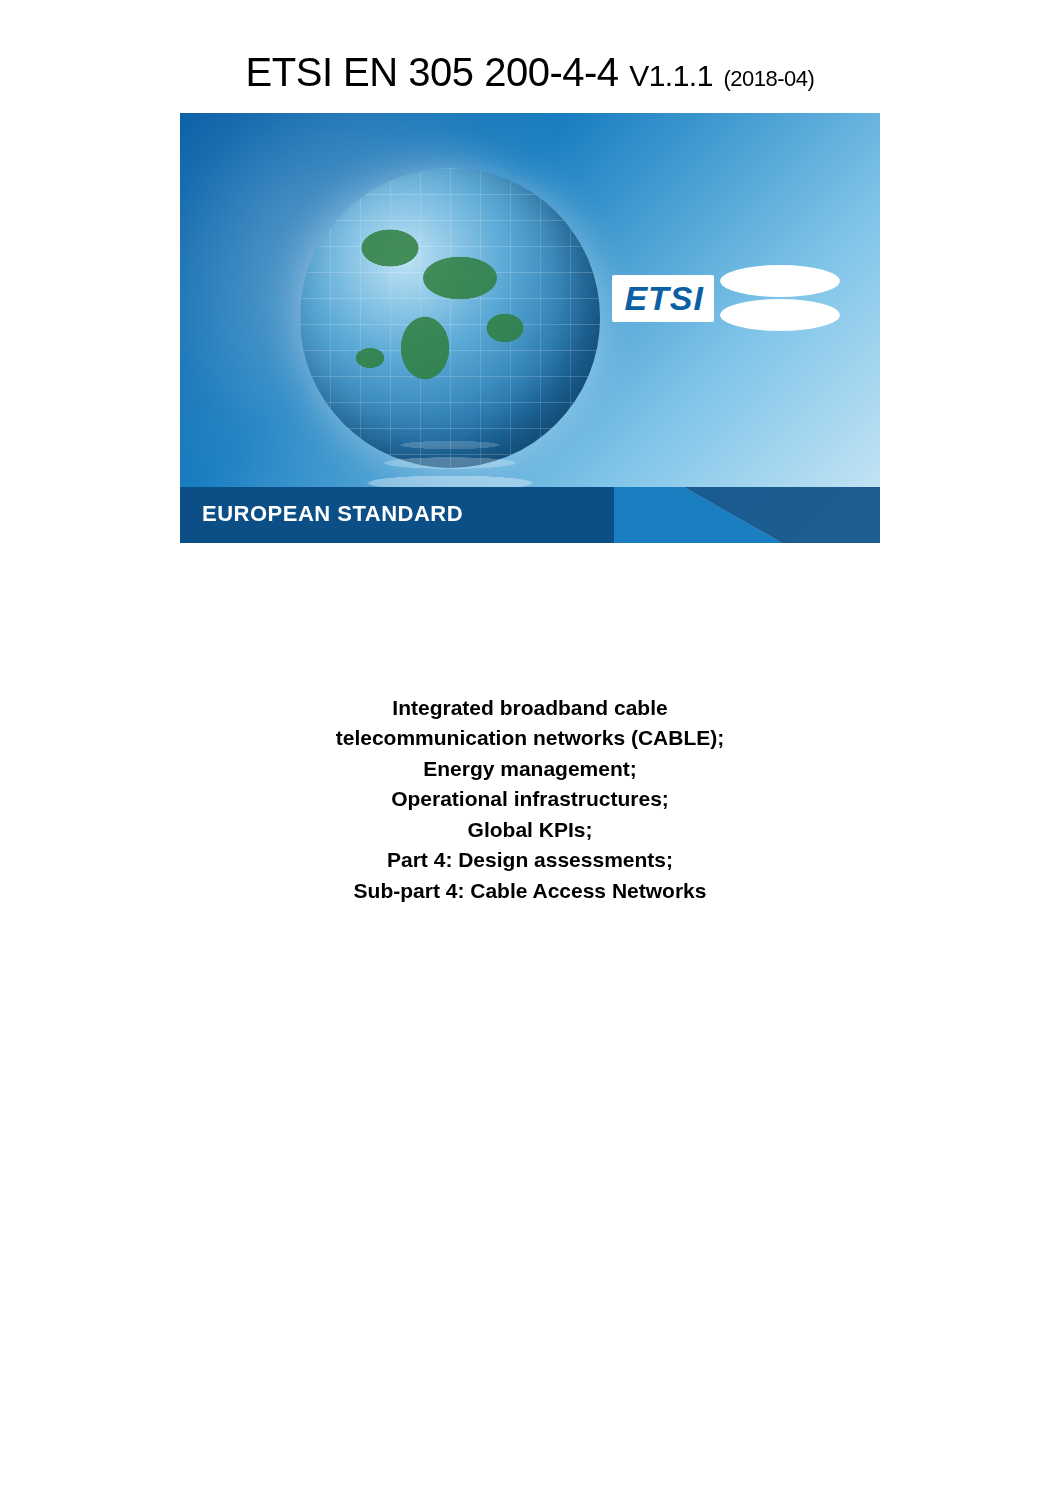ETSI EN 305 200-4-4 V1.1.1 (2018-04)
ETSI
EUROPEAN STANDARD
Integrated broadband cable
telecommunication networks (CABLE);
Energy management;
Operational infrastructures;
Global KPIs;
Part 4: Design assessments;
Sub-part 4: Cable Access Networks